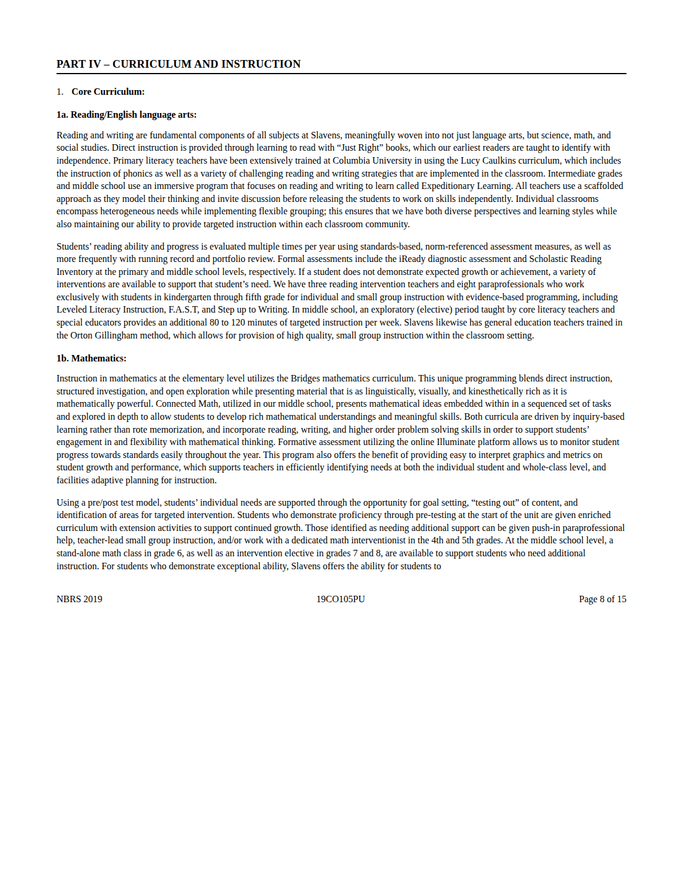PART IV – CURRICULUM AND INSTRUCTION
1. Core Curriculum:
1a. Reading/English language arts:
Reading and writing are fundamental components of all subjects at Slavens, meaningfully woven into not just language arts, but science, math, and social studies. Direct instruction is provided through learning to read with “Just Right” books, which our earliest readers are taught to identify with independence. Primary literacy teachers have been extensively trained at Columbia University in using the Lucy Caulkins curriculum, which includes the instruction of phonics as well as a variety of challenging reading and writing strategies that are implemented in the classroom. Intermediate grades and middle school use an immersive program that focuses on reading and writing to learn called Expeditionary Learning. All teachers use a scaffolded approach as they model their thinking and invite discussion before releasing the students to work on skills independently. Individual classrooms encompass heterogeneous needs while implementing flexible grouping; this ensures that we have both diverse perspectives and learning styles while also maintaining our ability to provide targeted instruction within each classroom community.
Students’ reading ability and progress is evaluated multiple times per year using standards-based, norm-referenced assessment measures, as well as more frequently with running record and portfolio review. Formal assessments include the iReady diagnostic assessment and Scholastic Reading Inventory at the primary and middle school levels, respectively. If a student does not demonstrate expected growth or achievement, a variety of interventions are available to support that student’s need. We have three reading intervention teachers and eight paraprofessionals who work exclusively with students in kindergarten through fifth grade for individual and small group instruction with evidence-based programming, including Leveled Literacy Instruction, F.A.S.T, and Step up to Writing. In middle school, an exploratory (elective) period taught by core literacy teachers and special educators provides an additional 80 to 120 minutes of targeted instruction per week. Slavens likewise has general education teachers trained in the Orton Gillingham method, which allows for provision of high quality, small group instruction within the classroom setting.
1b. Mathematics:
Instruction in mathematics at the elementary level utilizes the Bridges mathematics curriculum. This unique programming blends direct instruction, structured investigation, and open exploration while presenting material that is as linguistically, visually, and kinesthetically rich as it is mathematically powerful. Connected Math, utilized in our middle school, presents mathematical ideas embedded within in a sequenced set of tasks and explored in depth to allow students to develop rich mathematical understandings and meaningful skills. Both curricula are driven by inquiry-based learning rather than rote memorization, and incorporate reading, writing, and higher order problem solving skills in order to support students’ engagement in and flexibility with mathematical thinking. Formative assessment utilizing the online Illuminate platform allows us to monitor student progress towards standards easily throughout the year. This program also offers the benefit of providing easy to interpret graphics and metrics on student growth and performance, which supports teachers in efficiently identifying needs at both the individual student and whole-class level, and facilities adaptive planning for instruction.
Using a pre/post test model, students’ individual needs are supported through the opportunity for goal setting, “testing out” of content, and identification of areas for targeted intervention. Students who demonstrate proficiency through pre-testing at the start of the unit are given enriched curriculum with extension activities to support continued growth. Those identified as needing additional support can be given push-in paraprofessional help, teacher-lead small group instruction, and/or work with a dedicated math interventionist in the 4th and 5th grades. At the middle school level, a stand-alone math class in grade 6, as well as an intervention elective in grades 7 and 8, are available to support students who need additional instruction. For students who demonstrate exceptional ability, Slavens offers the ability for students to
NBRS 2019 19CO105PU Page 8 of 15